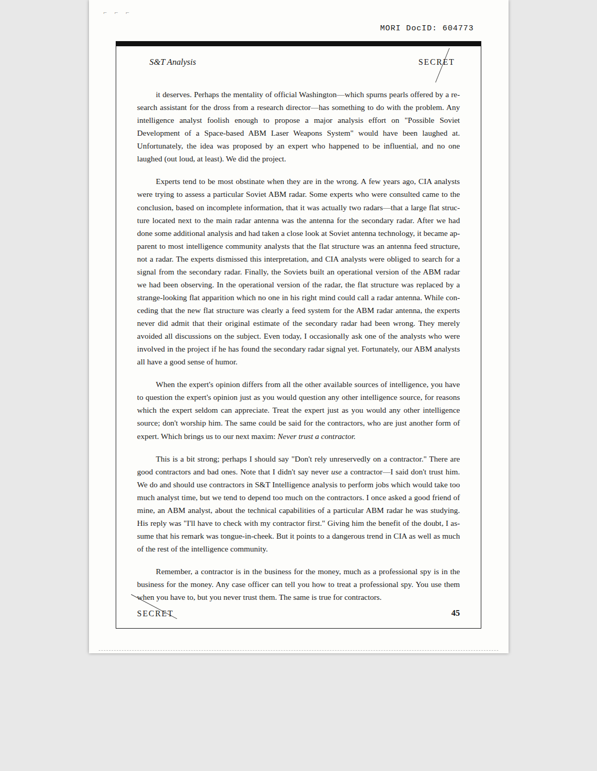⌐ ⌐ ⌐
MORI DocID: 604773
S&T Analysis
SECRET
it deserves. Perhaps the mentality of official Washington—which spurns pearls offered by a research assistant for the dross from a research director—has something to do with the problem. Any intelligence analyst foolish enough to propose a major analysis effort on "Possible Soviet Development of a Space-based ABM Laser Weapons System" would have been laughed at. Unfortunately, the idea was proposed by an expert who happened to be influential, and no one laughed (out loud, at least). We did the project.
Experts tend to be most obstinate when they are in the wrong. A few years ago, CIA analysts were trying to assess a particular Soviet ABM radar. Some experts who were consulted came to the conclusion, based on incomplete information, that it was actually two radars—that a large flat structure located next to the main radar antenna was the antenna for the secondary radar. After we had done some additional analysis and had taken a close look at Soviet antenna technology, it became apparent to most intelligence community analysts that the flat structure was an antenna feed structure, not a radar. The experts dismissed this interpretation, and CIA analysts were obliged to search for a signal from the secondary radar. Finally, the Soviets built an operational version of the ABM radar we had been observing. In the operational version of the radar, the flat structure was replaced by a strange-looking flat apparition which no one in his right mind could call a radar antenna. While conceding that the new flat structure was clearly a feed system for the ABM radar antenna, the experts never did admit that their original estimate of the secondary radar had been wrong. They merely avoided all discussions on the subject. Even today, I occasionally ask one of the analysts who were involved in the project if he has found the secondary radar signal yet. Fortunately, our ABM analysts all have a good sense of humor.
When the expert's opinion differs from all the other available sources of intelligence, you have to question the expert's opinion just as you would question any other intelligence source, for reasons which the expert seldom can appreciate. Treat the expert just as you would any other intelligence source; don't worship him. The same could be said for the contractors, who are just another form of expert. Which brings us to our next maxim: Never trust a contractor.
This is a bit strong; perhaps I should say "Don't rely unreservedly on a contractor." There are good contractors and bad ones. Note that I didn't say never use a contractor—I said don't trust him. We do and should use contractors in S&T Intelligence analysis to perform jobs which would take too much analyst time, but we tend to depend too much on the contractors. I once asked a good friend of mine, an ABM analyst, about the technical capabilities of a particular ABM radar he was studying. His reply was "I'll have to check with my contractor first." Giving him the benefit of the doubt, I assume that his remark was tongue-in-cheek. But it points to a dangerous trend in CIA as well as much of the rest of the intelligence community.
Remember, a contractor is in the business for the money, much as a professional spy is in the business for the money. Any case officer can tell you how to treat a professional spy. You use them when you have to, but you never trust them. The same is true for contractors.
SECRET
45